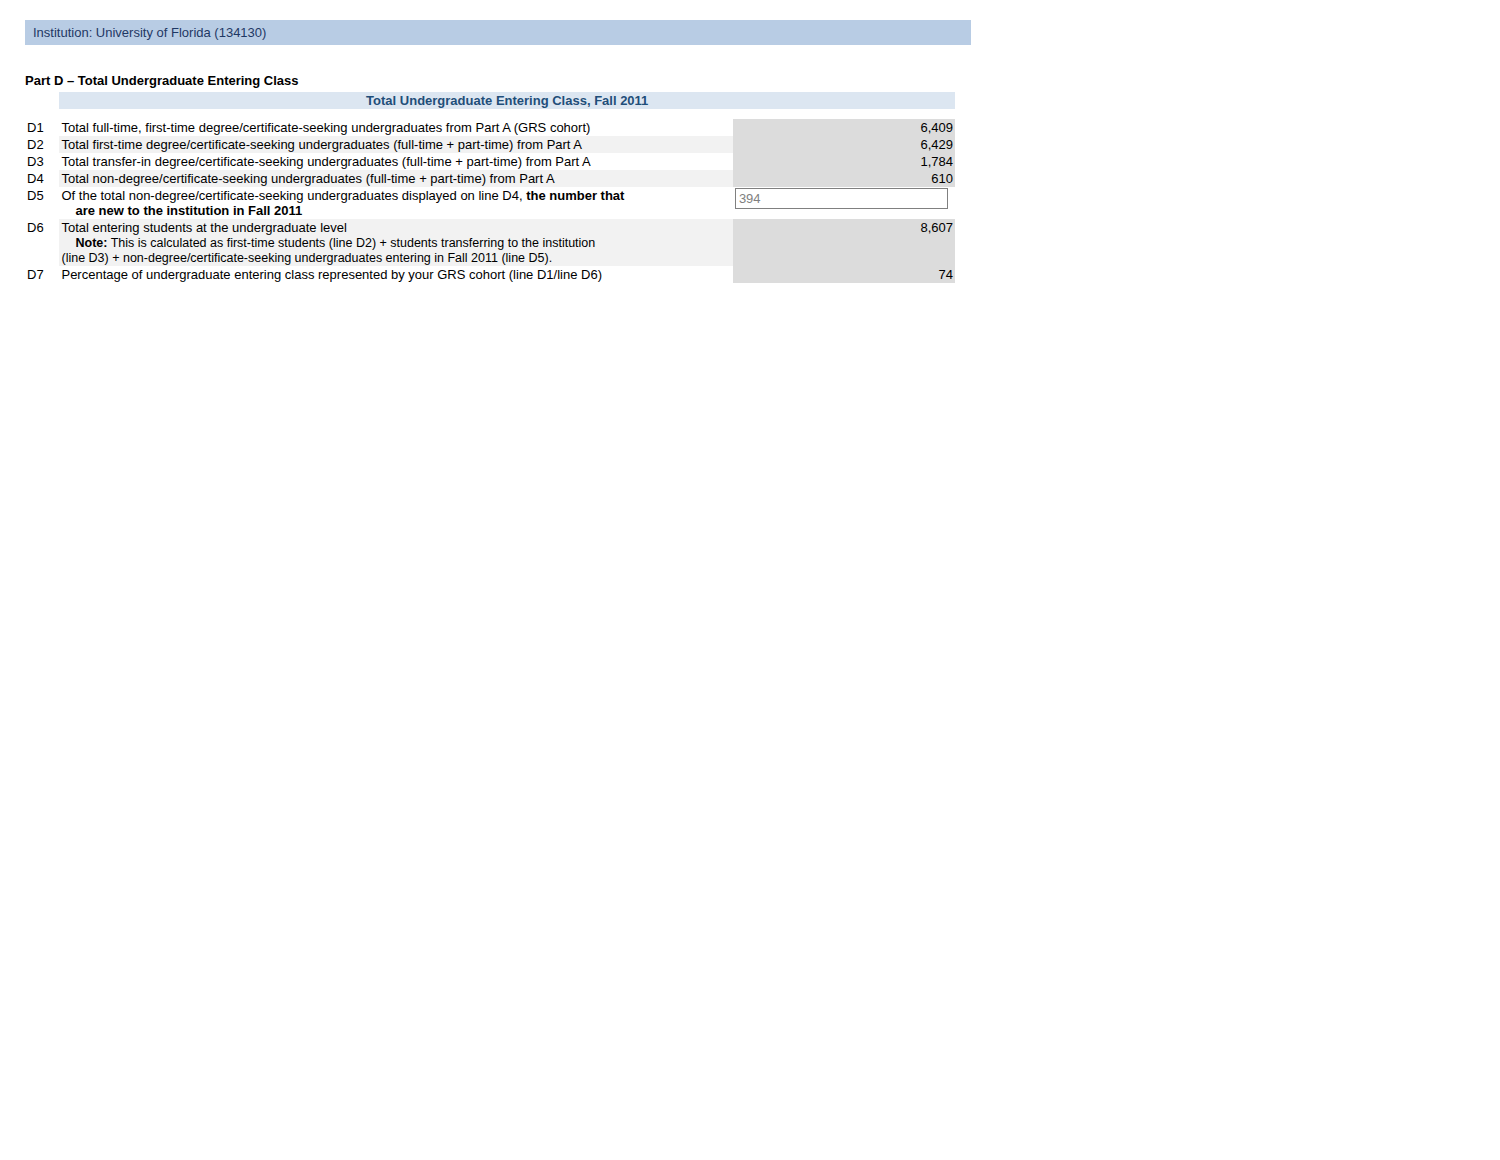Institution: University of Florida (134130)
Part D – Total Undergraduate Entering Class
| | Total Undergraduate Entering Class, Fall 2011 |
| D1 | Total full-time, first-time degree/certificate-seeking undergraduates from Part A (GRS cohort) | 6,409 |
| D2 | Total first-time degree/certificate-seeking undergraduates (full-time + part-time) from Part A | 6,429 |
| D3 | Total transfer-in degree/certificate-seeking undergraduates (full-time + part-time) from Part A | 1,784 |
| D4 | Total non-degree/certificate-seeking undergraduates (full-time + part-time) from Part A | 610 |
| D5 | Of the total non-degree/certificate-seeking undergraduates displayed on line D4, the number that are new to the institution in Fall 2011 | |
| D6 | Total entering students at the undergraduate level Note: This is calculated as first-time students (line D2) + students transferring to the institution (line D3) + non-degree/certificate-seeking undergraduates entering in Fall 2011 (line D5). | 8,607 |
| D7 | Percentage of undergraduate entering class represented by your GRS cohort (line D1/line D6) | 74 |